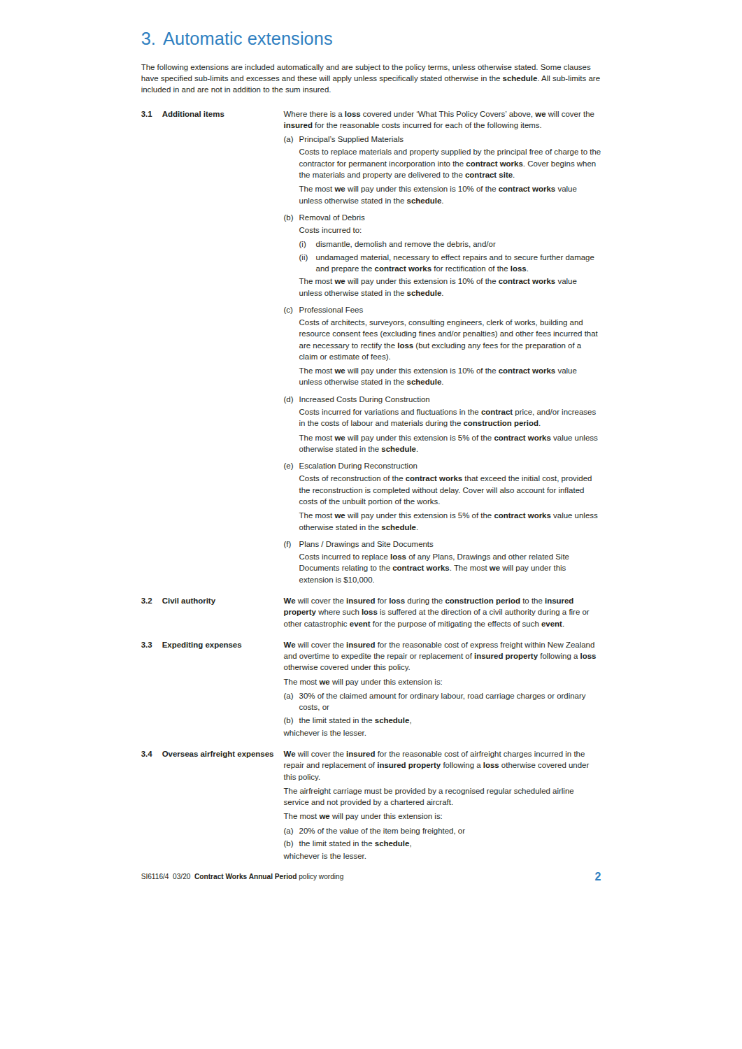3. Automatic extensions
The following extensions are included automatically and are subject to the policy terms, unless otherwise stated. Some clauses have specified sub-limits and excesses and these will apply unless specifically stated otherwise in the schedule. All sub-limits are included in and are not in addition to the sum insured.
3.1 Additional items
Where there is a loss covered under ‘What This Policy Covers’ above, we will cover the insured for the reasonable costs incurred for each of the following items.
(a) Principal’s Supplied Materials
Costs to replace materials and property supplied by the principal free of charge to the contractor for permanent incorporation into the contract works. Cover begins when the materials and property are delivered to the contract site.
The most we will pay under this extension is 10% of the contract works value unless otherwise stated in the schedule.
(b) Removal of Debris
Costs incurred to:
(i) dismantle, demolish and remove the debris, and/or
(ii) undamaged material, necessary to effect repairs and to secure further damage and prepare the contract works for rectification of the loss.
The most we will pay under this extension is 10% of the contract works value unless otherwise stated in the schedule.
(c) Professional Fees
Costs of architects, surveyors, consulting engineers, clerk of works, building and resource consent fees (excluding fines and/or penalties) and other fees incurred that are necessary to rectify the loss (but excluding any fees for the preparation of a claim or estimate of fees).
The most we will pay under this extension is 10% of the contract works value unless otherwise stated in the schedule.
(d) Increased Costs During Construction
Costs incurred for variations and fluctuations in the contract price, and/or increases in the costs of labour and materials during the construction period.
The most we will pay under this extension is 5% of the contract works value unless otherwise stated in the schedule.
(e) Escalation During Reconstruction
Costs of reconstruction of the contract works that exceed the initial cost, provided the reconstruction is completed without delay. Cover will also account for inflated costs of the unbuilt portion of the works.
The most we will pay under this extension is 5% of the contract works value unless otherwise stated in the schedule.
(f) Plans / Drawings and Site Documents
Costs incurred to replace loss of any Plans, Drawings and other related Site Documents relating to the contract works. The most we will pay under this extension is $10,000.
3.2 Civil authority
We will cover the insured for loss during the construction period to the insured property where such loss is suffered at the direction of a civil authority during a fire or other catastrophic event for the purpose of mitigating the effects of such event.
3.3 Expediting expenses
We will cover the insured for the reasonable cost of express freight within New Zealand and overtime to expedite the repair or replacement of insured property following a loss otherwise covered under this policy.
The most we will pay under this extension is:
(a) 30% of the claimed amount for ordinary labour, road carriage charges or ordinary costs, or
(b) the limit stated in the schedule,
whichever is the lesser.
3.4 Overseas airfreight expenses
We will cover the insured for the reasonable cost of airfreight charges incurred in the repair and replacement of insured property following a loss otherwise covered under this policy.
The airfreight carriage must be provided by a recognised regular scheduled airline service and not provided by a chartered aircraft.
The most we will pay under this extension is:
(a) 20% of the value of the item being freighted, or
(b) the limit stated in the schedule,
whichever is the lesser.
SI6116/4 03/20 Contract Works Annual Period policy wording
2